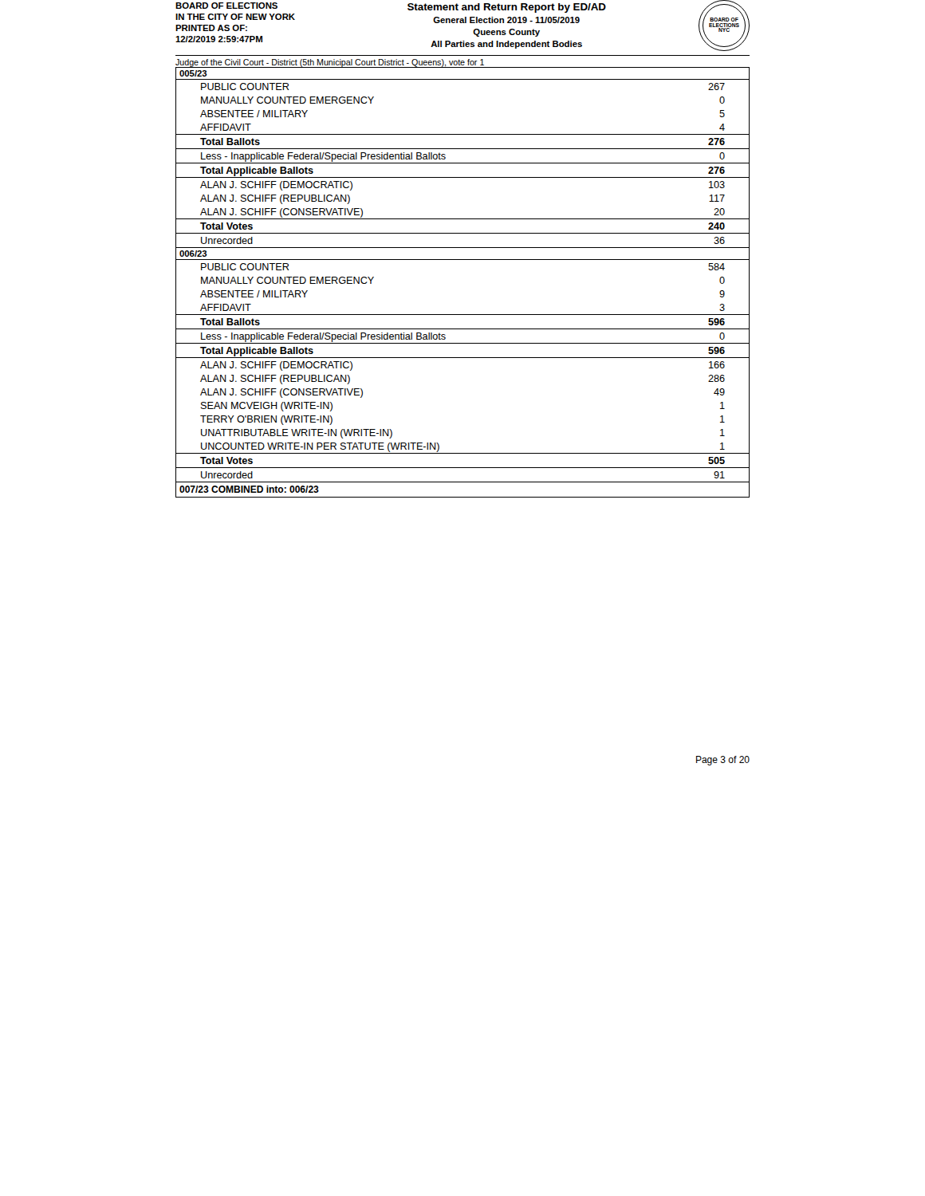BOARD OF ELECTIONS
IN THE CITY OF NEW YORK
PRINTED AS OF:
12/2/2019 2:59:47PM
Statement and Return Report by ED/AD
General Election 2019 - 11/05/2019
Queens County
All Parties and Independent Bodies
BOARD OF
ELECTIONS
NYC
Judge of the Civil Court - District (5th Municipal Court District - Queens), vote for 1
005/23
| PUBLIC COUNTER | 267 |
| MANUALLY COUNTED EMERGENCY | 0 |
| ABSENTEE / MILITARY | 5 |
| AFFIDAVIT | 4 |
| Total Ballots | 276 |
| Less - Inapplicable Federal/Special Presidential Ballots | 0 |
| Total Applicable Ballots | 276 |
| ALAN J. SCHIFF (DEMOCRATIC) | 103 |
| ALAN J. SCHIFF (REPUBLICAN) | 117 |
| ALAN J. SCHIFF (CONSERVATIVE) | 20 |
| Total Votes | 240 |
| Unrecorded | 36 |
006/23
| PUBLIC COUNTER | 584 |
| MANUALLY COUNTED EMERGENCY | 0 |
| ABSENTEE / MILITARY | 9 |
| AFFIDAVIT | 3 |
| Total Ballots | 596 |
| Less - Inapplicable Federal/Special Presidential Ballots | 0 |
| Total Applicable Ballots | 596 |
| ALAN J. SCHIFF (DEMOCRATIC) | 166 |
| ALAN J. SCHIFF (REPUBLICAN) | 286 |
| ALAN J. SCHIFF (CONSERVATIVE) | 49 |
| SEAN MCVEIGH (WRITE-IN) | 1 |
| TERRY O'BRIEN (WRITE-IN) | 1 |
| UNATTRIBUTABLE WRITE-IN (WRITE-IN) | 1 |
| UNCOUNTED WRITE-IN PER STATUTE (WRITE-IN) | 1 |
| Total Votes | 505 |
| Unrecorded | 91 |
007/23 COMBINED into: 006/23
Page 3 of 20